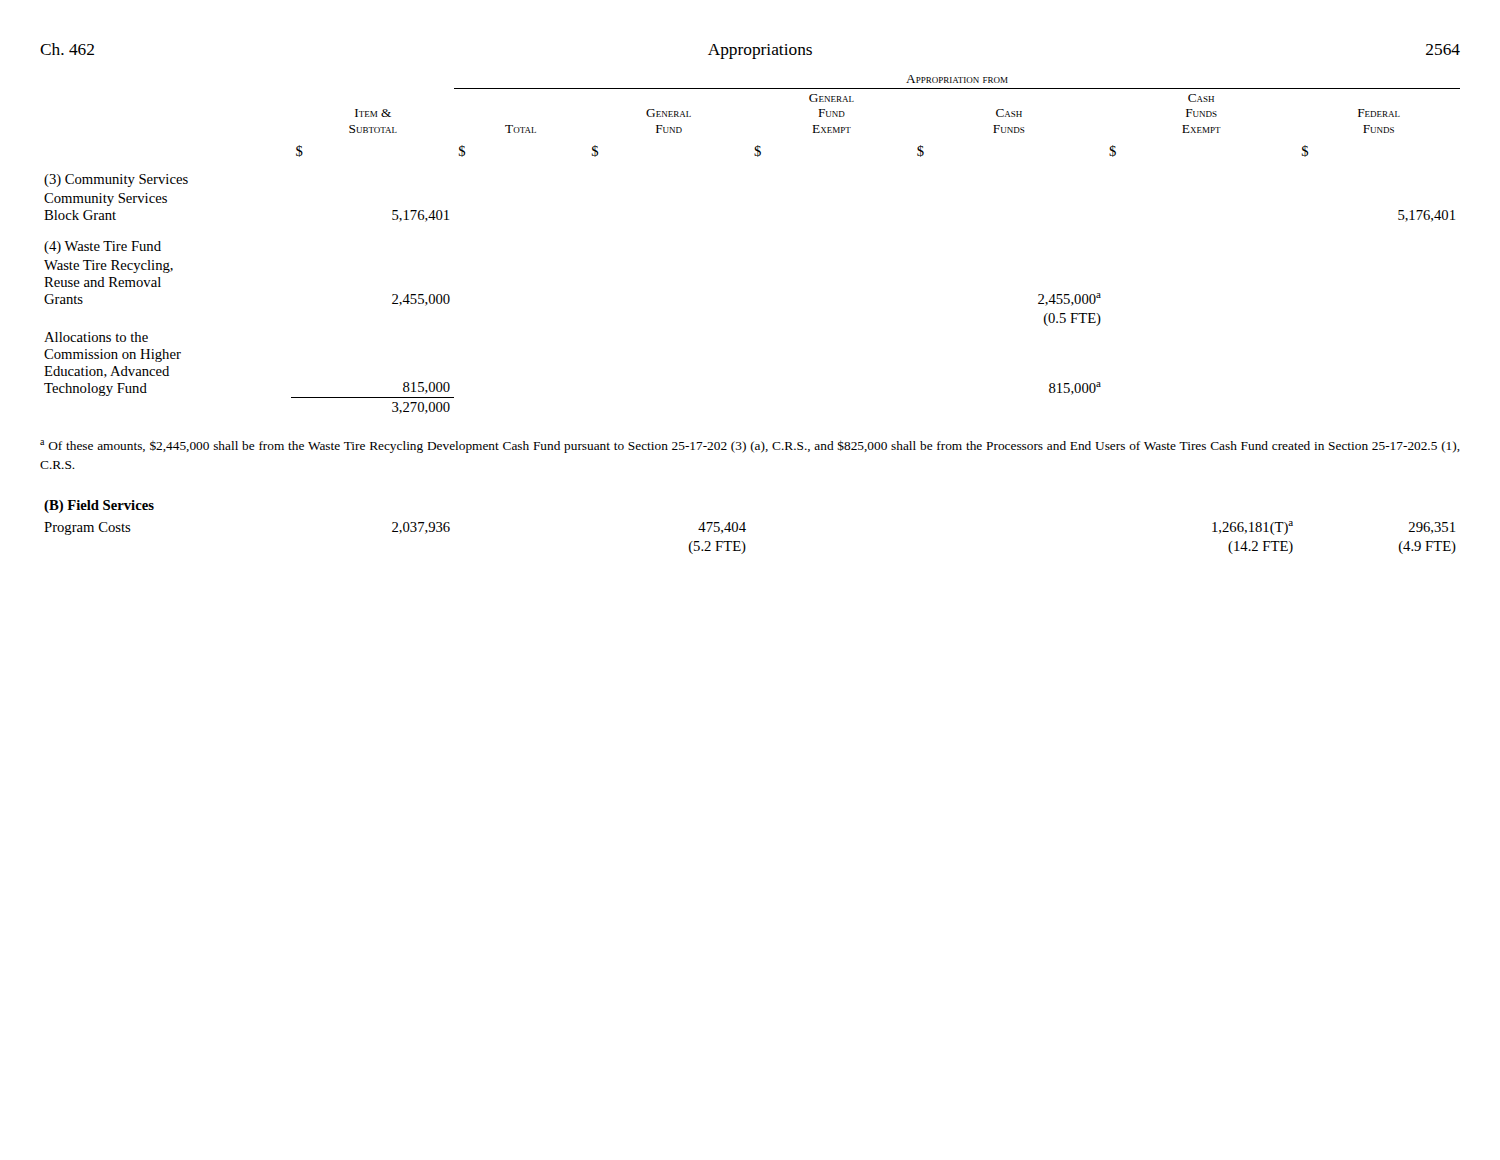Ch. 462
Appropriations
2564
| | | Appropriation from |
| | Item & Subtotal | Total | General Fund | General Fund Exempt | Cash Funds | Cash Funds Exempt | Federal Funds |
| | $ | $ | $ | $ | $ | $ | $ |
| (3) Community Services | | | | | | | |
| Community Services Block Grant | 5,176,401 | | | | | | 5,176,401 |
| (4) Waste Tire Fund | | | | | | | |
| Waste Tire Recycling, Reuse and Removal Grants | 2,455,000 | | | | 2,455,000 a | | |
| | | | | | (0.5 FTE) | | |
| Allocations to the Commission on Higher Education, Advanced Technology Fund | 815,000 | | | | 815,000 a | | |
| | 3,270,000 | | | | | | |
a Of these amounts, $2,445,000 shall be from the Waste Tire Recycling Development Cash Fund pursuant to Section 25-17-202 (3) (a), C.R.S., and $825,000 shall be from the Processors and End Users of Waste Tires Cash Fund created in Section 25-17-202.5 (1), C.R.S.
| (B) Field Services | | | | | | | |
| Program Costs | 2,037,936 | | 475,404 | | | 1,266,181(T) a | 296,351 |
| | | | (5.2 FTE) | | | (14.2 FTE) | (4.9 FTE) |